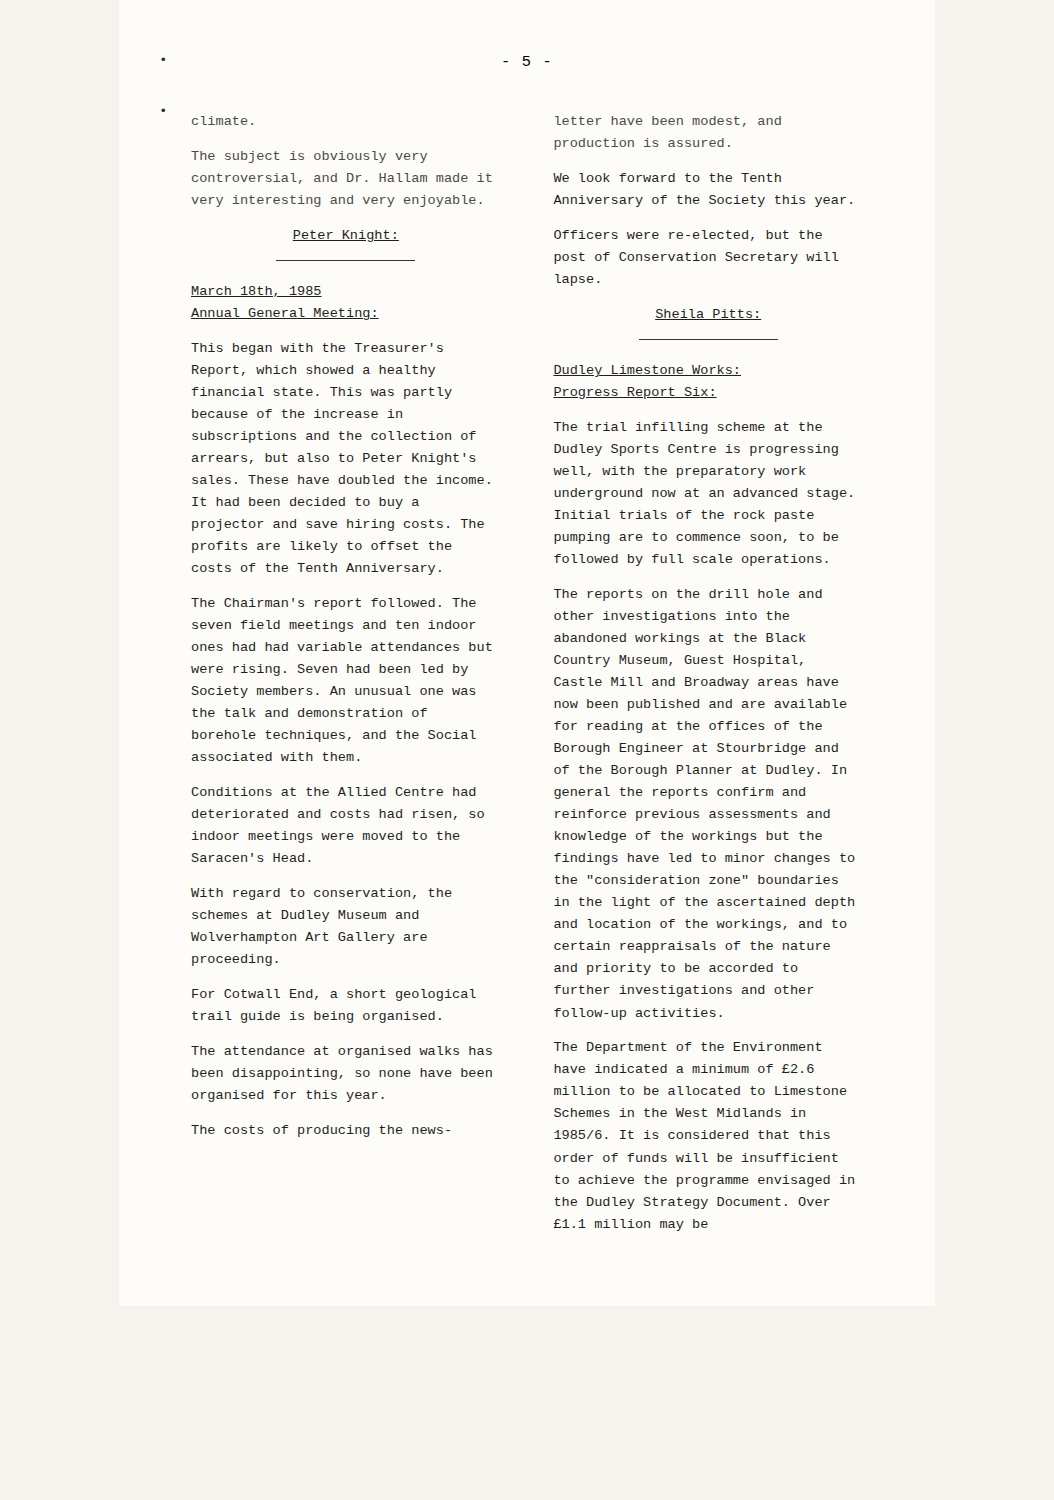•
•
- 5 -
climate.
The subject is obviously very controversial, and Dr. Hallam made it very interesting and very enjoyable.
Peter Knight:
March 18th, 1985
Annual General Meeting:
This began with the Treasurer's Report, which showed a healthy financial state. This was partly because of the increase in subscriptions and the collection of arrears, but also to Peter Knight's sales. These have doubled the income. It had been decided to buy a projector and save hiring costs. The profits are likely to offset the costs of the Tenth Anniversary.
The Chairman's report followed. The seven field meetings and ten indoor ones had had variable attendances but were rising. Seven had been led by Society members. An unusual one was the talk and demonstration of borehole techniques, and the Social associated with them.
Conditions at the Allied Centre had deteriorated and costs had risen, so indoor meetings were moved to the Saracen's Head.
With regard to conservation, the schemes at Dudley Museum and Wolverhampton Art Gallery are proceeding.
For Cotwall End, a short geological trail guide is being organised.
The attendance at organised walks has been disappointing, so none have been organised for this year.
The costs of producing the news-
letter have been modest, and production is assured.
We look forward to the Tenth Anniversary of the Society this year.
Officers were re-elected, but the post of Conservation Secretary will lapse.
Sheila Pitts:
Dudley Limestone Works:
Progress Report Six:
The trial infilling scheme at the Dudley Sports Centre is progressing well, with the preparatory work underground now at an advanced stage. Initial trials of the rock paste pumping are to commence soon, to be followed by full scale operations.
The reports on the drill hole and other investigations into the abandoned workings at the Black Country Museum, Guest Hospital, Castle Mill and Broadway areas have now been published and are available for reading at the offices of the Borough Engineer at Stourbridge and of the Borough Planner at Dudley. In general the reports confirm and reinforce previous assessments and knowledge of the workings but the findings have led to minor changes to the "consideration zone" boundaries in the light of the ascertained depth and location of the workings, and to certain reappraisals of the nature and priority to be accorded to further investigations and other follow-up activities.
The Department of the Environment have indicated a minimum of £2.6 million to be allocated to Limestone Schemes in the West Midlands in 1985/6. It is considered that this order of funds will be insufficient to achieve the programme envisaged in the Dudley Strategy Document. Over £1.1 million may be